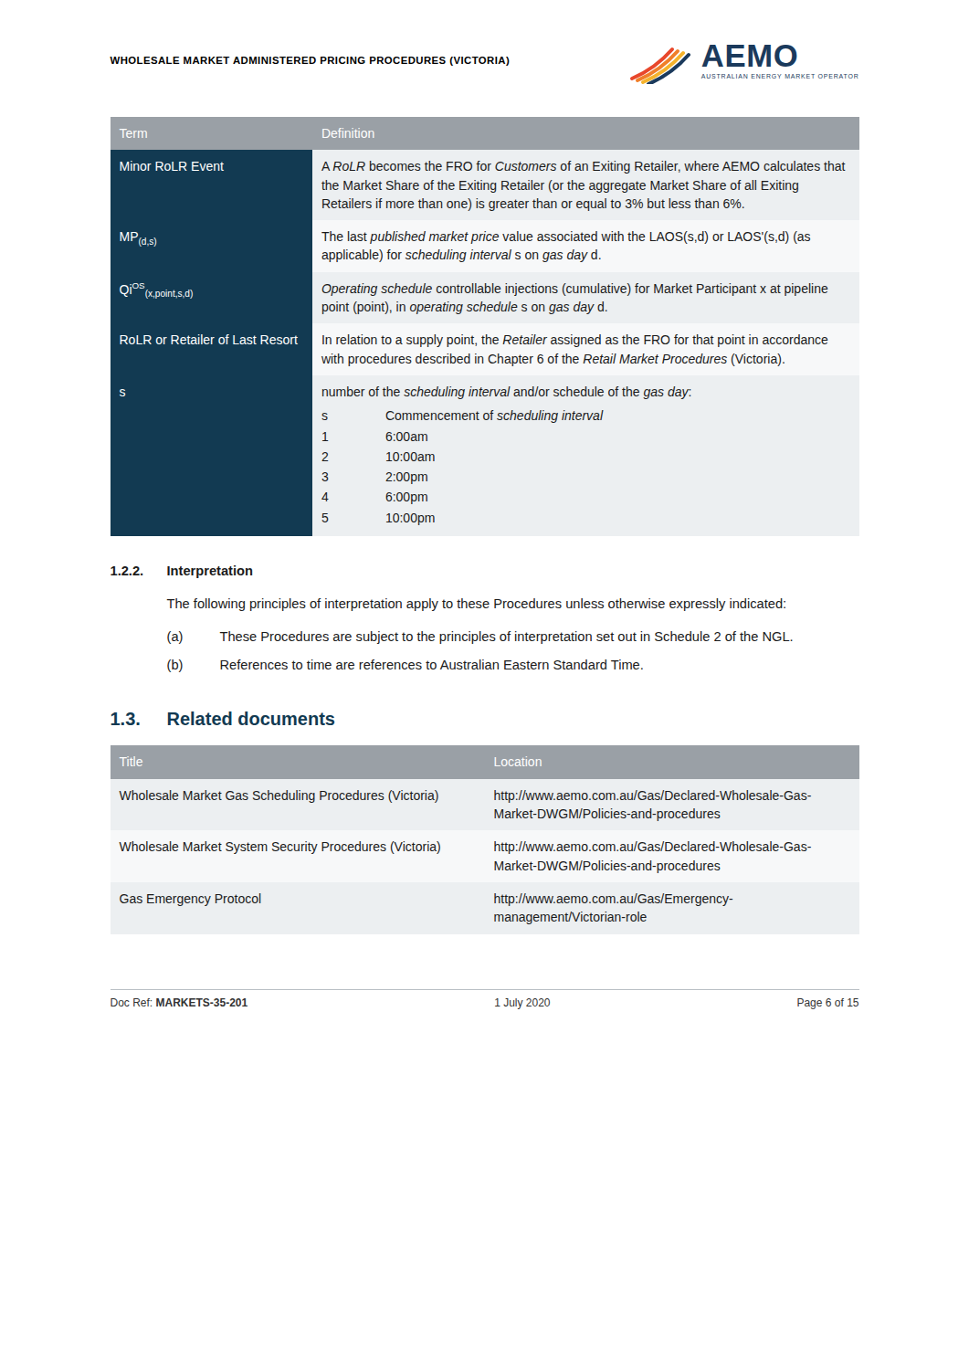Wholesale Market Administered Pricing Procedures (Victoria)
AEMO
Australian Energy Market Operator
| Term | Definition |
| --- | --- |
| Minor RoLR Event | A RoLR becomes the FRO for Customers of an Exiting Retailer, where AEMO calculates that the Market Share of the Exiting Retailer (or the aggregate Market Share of all Exiting Retailers if more than one) is greater than or equal to 3% but less than 6%. |
| MP (d,s) | The last published market price value associated with the LAOS(s,d) or LAOS'(s,d) (as applicable) for scheduling interval s on gas day d. |
| Qi OS (x,point,s,d) | Operating schedule controllable injections (cumulative) for Market Participant x at pipeline point (point), in operating schedule s on gas day d. |
| RoLR or Retailer of Last Resort | In relation to a supply point, the Retailer assigned as the FRO for that point in accordance with procedures described in Chapter 6 of the Retail Market Procedures (Victoria). |
| s | number of the scheduling interval and/or schedule of the gas day : s Commencement of scheduling interval 1 6:00am 2 10:00am 3 2:00pm 4 6:00pm 5 10:00pm |
1.2.2. Interpretation
The following principles of interpretation apply to these Procedures unless otherwise expressly indicated:
(a) These Procedures are subject to the principles of interpretation set out in Schedule 2 of the NGL.
(b) References to time are references to Australian Eastern Standard Time.
1.3. Related documents
| Title | Location |
| --- | --- |
| Wholesale Market Gas Scheduling Procedures (Victoria) | http://www.aemo.com.au/Gas/Declared-Wholesale-Gas-Market-DWGM/Policies-and-procedures |
| Wholesale Market System Security Procedures (Victoria) | http://www.aemo.com.au/Gas/Declared-Wholesale-Gas-Market-DWGM/Policies-and-procedures |
| Gas Emergency Protocol | http://www.aemo.com.au/Gas/Emergency-management/Victorian-role |
Doc Ref: MARKETS-35-201
1 July 2020
Page 6 of 15